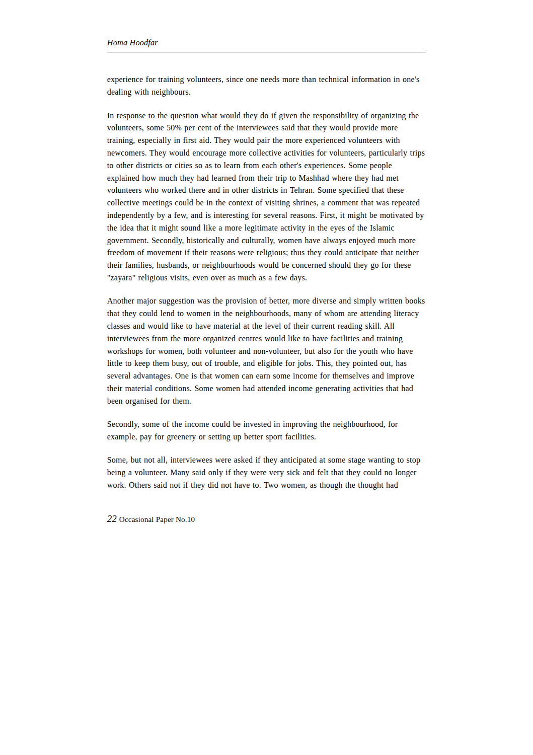Homa Hoodfar
experience for training volunteers, since one needs more than technical information in one's dealing with neighbours.
In response to the question what would they do if given the responsibility of organizing the volunteers, some 50% per cent of the interviewees said that they would provide more training, especially in first aid. They would pair the more experienced volunteers with newcomers. They would encourage more collective activities for volunteers, particularly trips to other districts or cities so as to learn from each other's experiences. Some people explained how much they had learned from their trip to Mashhad where they had met volunteers who worked there and in other districts in Tehran. Some specified that these collective meetings could be in the context of visiting shrines, a comment that was repeated independently by a few, and is interesting for several reasons. First, it might be motivated by the idea that it might sound like a more legitimate activity in the eyes of the Islamic government. Secondly, historically and culturally, women have always enjoyed much more freedom of movement if their reasons were religious; thus they could anticipate that neither their families, husbands, or neighbourhoods would be concerned should they go for these "zayara" religious visits, even over as much as a few days.
Another major suggestion was the provision of better, more diverse and simply written books that they could lend to women in the neighbourhoods, many of whom are attending literacy classes and would like to have material at the level of their current reading skill. All interviewees from the more organized centres would like to have facilities and training workshops for women, both volunteer and non-volunteer, but also for the youth who have little to keep them busy, out of trouble, and eligible for jobs. This, they pointed out, has several advantages. One is that women can earn some income for themselves and improve their material conditions. Some women had attended income generating activities that had been organised for them.
Secondly, some of the income could be invested in improving the neighbourhood, for example, pay for greenery or setting up better sport facilities.
Some, but not all, interviewees were asked if they anticipated at some stage wanting to stop being a volunteer. Many said only if they were very sick and felt that they could no longer work. Others said not if they did not have to. Two women, as though the thought had
22 Occasional Paper No.10